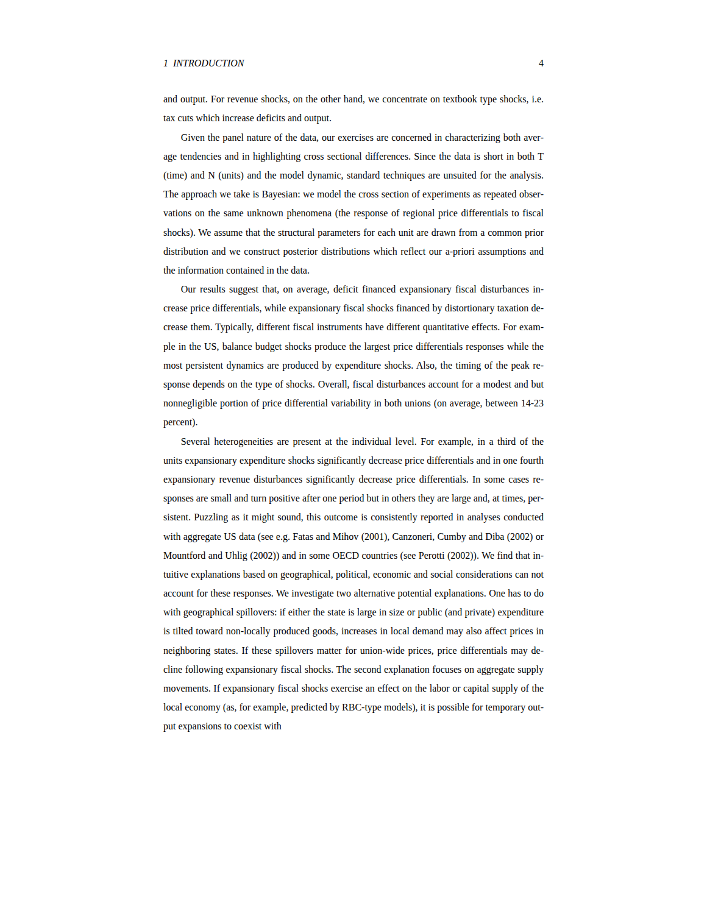1 INTRODUCTION 4
and output. For revenue shocks, on the other hand, we concentrate on textbook type shocks, i.e. tax cuts which increase deficits and output.
Given the panel nature of the data, our exercises are concerned in characterizing both average tendencies and in highlighting cross sectional differences. Since the data is short in both T (time) and N (units) and the model dynamic, standard techniques are unsuited for the analysis. The approach we take is Bayesian: we model the cross section of experiments as repeated observations on the same unknown phenomena (the response of regional price differentials to fiscal shocks). We assume that the structural parameters for each unit are drawn from a common prior distribution and we construct posterior distributions which reflect our a-priori assumptions and the information contained in the data.
Our results suggest that, on average, deficit financed expansionary fiscal disturbances increase price differentials, while expansionary fiscal shocks financed by distortionary taxation decrease them. Typically, different fiscal instruments have different quantitative effects. For example in the US, balance budget shocks produce the largest price differentials responses while the most persistent dynamics are produced by expenditure shocks. Also, the timing of the peak response depends on the type of shocks. Overall, fiscal disturbances account for a modest and but nonnegligible portion of price differential variability in both unions (on average, between 14-23 percent).
Several heterogeneities are present at the individual level. For example, in a third of the units expansionary expenditure shocks significantly decrease price differentials and in one fourth expansionary revenue disturbances significantly decrease price differentials. In some cases responses are small and turn positive after one period but in others they are large and, at times, persistent. Puzzling as it might sound, this outcome is consistently reported in analyses conducted with aggregate US data (see e.g. Fatas and Mihov (2001), Canzoneri, Cumby and Diba (2002) or Mountford and Uhlig (2002)) and in some OECD countries (see Perotti (2002)). We find that intuitive explanations based on geographical, political, economic and social considerations can not account for these responses. We investigate two alternative potential explanations. One has to do with geographical spillovers: if either the state is large in size or public (and private) expenditure is tilted toward non-locally produced goods, increases in local demand may also affect prices in neighboring states. If these spillovers matter for union-wide prices, price differentials may decline following expansionary fiscal shocks. The second explanation focuses on aggregate supply movements. If expansionary fiscal shocks exercise an effect on the labor or capital supply of the local economy (as, for example, predicted by RBC-type models), it is possible for temporary output expansions to coexist with